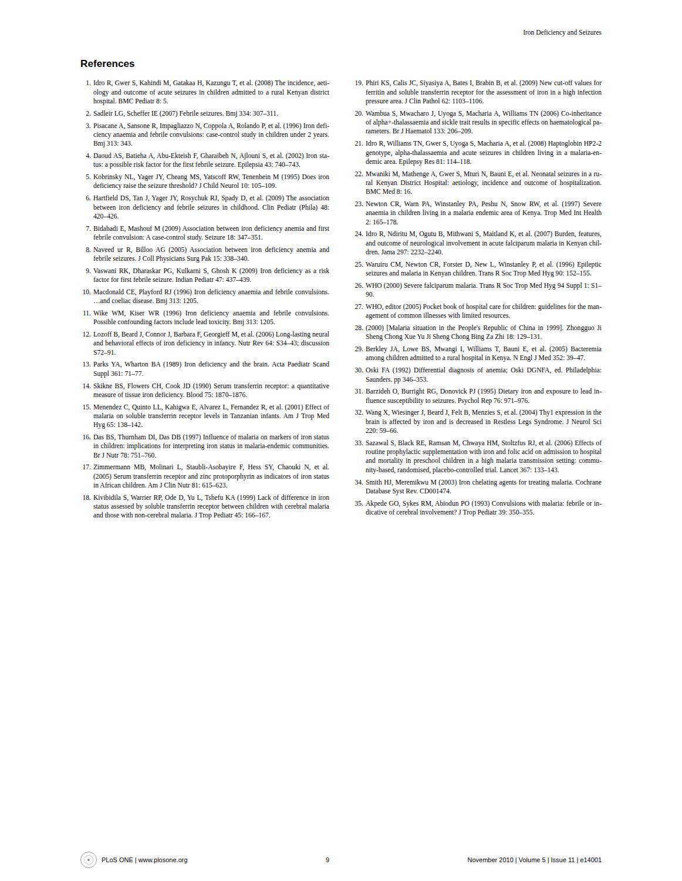Iron Deficiency and Seizures
References
Idro R, Gwer S, Kahindi M, Gatakaa H, Kazungu T, et al. (2008) The incidence, aetiology and outcome of acute seizures in children admitted to a rural Kenyan district hospital. BMC Pediatr 8: 5.
Sadleir LG, Scheffer IE (2007) Febrile seizures. Bmj 334: 307–311.
Pisacane A, Sansone R, Impagliazzo N, Coppola A, Rolando P, et al. (1996) Iron deficiency anaemia and febrile convulsions: case-control study in children under 2 years. Bmj 313: 343.
Daoud AS, Batieha A, Abu-Ekteish F, Gharaibeh N, Ajlouni S, et al. (2002) Iron status: a possible risk factor for the first febrile seizure. Epilepsia 43: 740–743.
Kobrinsky NL, Yager JY, Cheang MS, Yatscoff RW, Tenenbein M (1995) Does iron deficiency raise the seizure threshold? J Child Neurol 10: 105–109.
Hartfield DS, Tan J, Yager JY, Rosychuk RJ, Spady D, et al. (2009) The association between iron deficiency and febrile seizures in childhood. Clin Pediatr (Phila) 48: 420–426.
Bidabadi E, Mashouf M (2009) Association between iron deficiency anemia and first febrile convulsion: A case-control study. Seizure 18: 347–351.
Naveed ur R, Billoo AG (2005) Association between iron deficiency anemia and febrile seizures. J Coll Physicians Surg Pak 15: 338–340.
Vaswani RK, Dharaskar PG, Kulkarni S, Ghosh K (2009) Iron deficiency as a risk factor for first febrile seizure. Indian Pediatr 47: 437–439.
Macdonald CE, Playford RJ (1996) Iron deficiency anaemia and febrile convulsions. …and coeliac disease. Bmj 313: 1205.
Wike WM, Kiser WR (1996) Iron deficiency anaemia and febrile convulsions. Possible confounding factors include lead toxicity. Bmj 313: 1205.
Lozoff B, Beard J, Connor J, Barbara F, Georgieff M, et al. (2006) Long-lasting neural and behavioral effects of iron deficiency in infancy. Nutr Rev 64: S34–43; discussion S72–91.
Parks YA, Wharton BA (1989) Iron deficiency and the brain. Acta Paediatr Scand Suppl 361: 71–77.
Skikne BS, Flowers CH, Cook JD (1990) Serum transferrin receptor: a quantitative measure of tissue iron deficiency. Blood 75: 1870–1876.
Menendez C, Quinto LL, Kahigwa E, Alvarez L, Fernandez R, et al. (2001) Effect of malaria on soluble transferrin receptor levels in Tanzanian infants. Am J Trop Med Hyg 65: 138–142.
Das BS, Thurnham DI, Das DB (1997) Influence of malaria on markers of iron status in children: implications for interpreting iron status in malaria-endemic communities. Br J Nutr 78: 751–760.
Zimmermann MB, Molinari L, Staubli-Asobayire F, Hess SY, Chaouki N, et al. (2005) Serum transferrin receptor and zinc protoporphyrin as indicators of iron status in African children. Am J Clin Nutr 81: 615–623.
Kivibidila S, Warrier RP, Ode D, Yu L, Tshefu KA (1999) Lack of difference in iron status assessed by soluble transferrin receptor between children with cerebral malaria and those with non-cerebral malaria. J Trop Pediatr 45: 166–167.
Phiri KS, Calis JC, Siyasiya A, Bates I, Brabin B, et al. (2009) New cut-off values for ferritin and soluble transferrin receptor for the assessment of iron in a high infection pressure area. J Clin Pathol 62: 1103–1106.
Wambua S, Mwacharo J, Uyoga S, Macharia A, Williams TN (2006) Co-inheritance of alpha+-thalassaemia and sickle trait results in specific effects on haematological parameters. Br J Haematol 133: 206–209.
Idro R, Williams TN, Gwer S, Uyoga S, Macharia A, et al. (2008) Haptoglobin HP2-2 genotype, alpha-thalassaemia and acute seizures in children living in a malaria-endemic area. Epilepsy Res 81: 114–118.
Mwaniki M, Mathenge A, Gwer S, Mturi N, Bauni E, et al. Neonatal seizures in a rural Kenyan District Hospital: aetiology, incidence and outcome of hospitalization. BMC Med 8: 16.
Newton CR, Warn PA, Winstanley PA, Peshu N, Snow RW, et al. (1997) Severe anaemia in children living in a malaria endemic area of Kenya. Trop Med Int Health 2: 165–178.
Idro R, Ndiritu M, Ogutu B, Mithwani S, Maitland K, et al. (2007) Burden, features, and outcome of neurological involvement in acute falciparum malaria in Kenyan children. Jama 297: 2232–2240.
Waruiru CM, Newton CR, Forster D, New L, Winstanley P, et al. (1996) Epileptic seizures and malaria in Kenyan children. Trans R Soc Trop Med Hyg 90: 152–155.
WHO (2000) Severe falciparum malaria. Trans R Soc Trop Med Hyg 94 Suppl 1: S1–90.
WHO, editor (2005) Pocket book of hospital care for children: guidelines for the management of common illnesses with limited resources.
(2000) [Malaria situation in the People's Republic of China in 1999]. Zhongguo Ji Sheng Chong Xue Yu Ji Sheng Chong Bing Za Zhi 18: 129–131.
Berkley JA, Lowe BS, Mwangi I, Williams T, Bauni E, et al. (2005) Bacteremia among children admitted to a rural hospital in Kenya. N Engl J Med 352: 39–47.
Oski FA (1992) Differential diagnosis of anemia; Oski DGNFA, ed. Philadelphia: Saunders. pp 346–353.
Barzideh O, Burright RG, Donovick PJ (1995) Dietary iron and exposure to lead influence susceptibility to seizures. Psychol Rep 76: 971–976.
Wang X, Wiesinger J, Beard J, Felt B, Menzies S, et al. (2004) Thy1 expression in the brain is affected by iron and is decreased in Restless Legs Syndrome. J Neurol Sci 220: 59–66.
Sazawal S, Black RE, Ramsan M, Chwaya HM, Stoltzfus RJ, et al. (2006) Effects of routine prophylactic supplementation with iron and folic acid on admission to hospital and mortality in preschool children in a high malaria transmission setting: community-based, randomised, placebo-controlled trial. Lancet 367: 133–143.
Smith HJ, Meremikwu M (2003) Iron chelating agents for treating malaria. Cochrane Database Syst Rev. CD001474.
Akpede GO, Sykes RM, Abiodun PO (1993) Convulsions with malaria: febrile or indicative of cerebral involvement? J Trop Pediatr 39: 350–355.
PLoS ONE | www.plosone.org
9
November 2010 | Volume 5 | Issue 11 | e14001